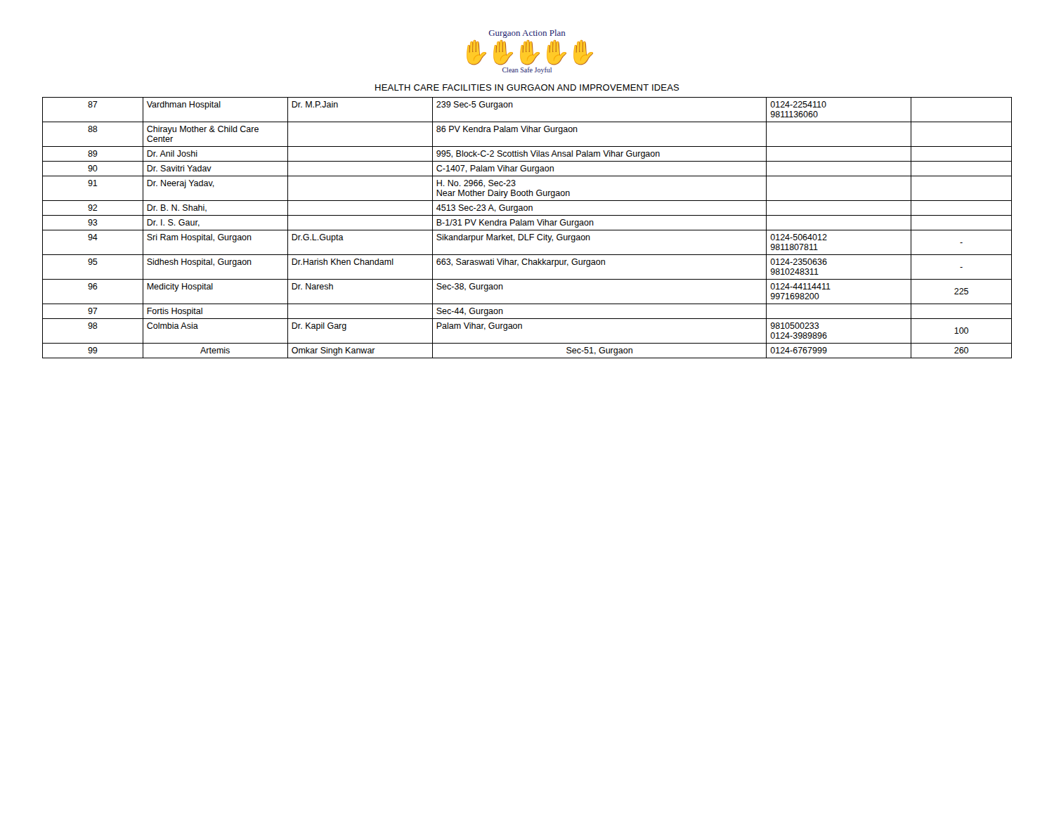Gurgaon Action Plan
✋✋✋✋✋
Clean Safe Joyful
HEALTH CARE FACILITIES IN GURGAON AND IMPROVEMENT IDEAS
| 87 | Vardhman Hospital | Dr. M.P.Jain | 239 Sec-5 Gurgaon | 0124-2254110 9811136060 | |
| 88 | Chirayu Mother & Child Care Center | | 86 PV Kendra Palam Vihar Gurgaon | | |
| 89 | Dr. Anil Joshi | | 995, Block-C-2 Scottish Vilas Ansal Palam Vihar Gurgaon | | |
| 90 | Dr. Savitri Yadav | | C-1407, Palam Vihar Gurgaon | | |
| 91 | Dr. Neeraj Yadav, | | H. No. 2966, Sec-23 Near Mother Dairy Booth Gurgaon | | |
| 92 | Dr. B. N. Shahi, | | 4513 Sec-23 A, Gurgaon | | |
| 93 | Dr. I. S. Gaur, | | B-1/31 PV Kendra Palam Vihar Gurgaon | | |
| 94 | Sri Ram Hospital, Gurgaon | Dr.G.L.Gupta | Sikandarpur Market, DLF City, Gurgaon | 0124-5064012 9811807811 | - |
| 95 | Sidhesh Hospital, Gurgaon | Dr.Harish Khen Chandaml | 663, Saraswati Vihar, Chakkarpur, Gurgaon | 0124-2350636 9810248311 | - |
| 96 | Medicity Hospital | Dr. Naresh | Sec-38, Gurgaon | 0124-44114411 9971698200 | 225 |
| 97 | Fortis Hospital | | Sec-44, Gurgaon | | |
| 98 | Colmbia Asia | Dr. Kapil Garg | Palam Vihar, Gurgaon | 9810500233 0124-3989896 | 100 |
| 99 | Artemis | Omkar Singh Kanwar | Sec-51, Gurgaon | 0124-6767999 | 260 |